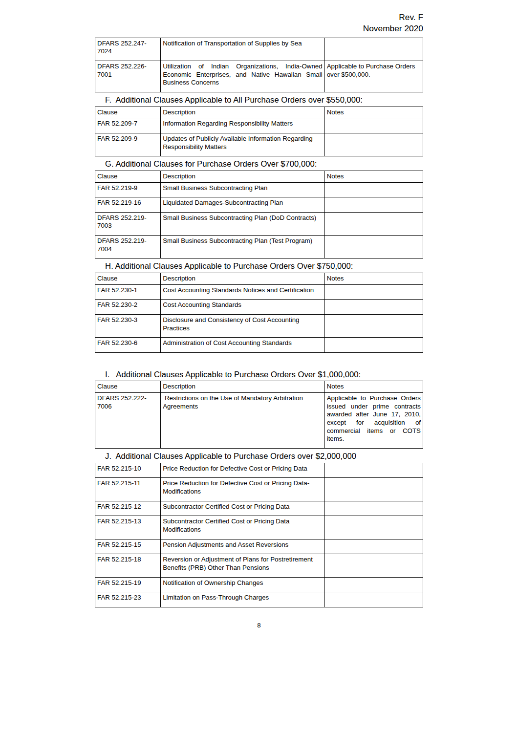Rev. F
November 2020
| DFARS 252.247-7024 | Notification of Transportation of Supplies by Sea | |
| DFARS 252.226-7001 | Utilization of Indian Organizations, India-Owned Economic Enterprises, and Native Hawaiian Small Business Concerns | Applicable to Purchase Orders over $500,000. |
F. Additional Clauses Applicable to All Purchase Orders over $550,000:
| Clause | Description | Notes |
| FAR 52.209-7 | Information Regarding Responsibility Matters | |
| FAR 52.209-9 | Updates of Publicly Available Information Regarding Responsibility Matters | |
G. Additional Clauses for Purchase Orders Over $700,000:
| Clause | Description | Notes |
| FAR 52.219-9 | Small Business Subcontracting Plan | |
| FAR 52.219-16 | Liquidated Damages-Subcontracting Plan | |
| DFARS 252.219-7003 | Small Business Subcontracting Plan (DoD Contracts) | |
| DFARS 252.219-7004 | Small Business Subcontracting Plan (Test Program) | |
H. Additional Clauses Applicable to Purchase Orders Over $750,000:
| Clause | Description | Notes |
| FAR 52.230-1 | Cost Accounting Standards Notices and Certification | |
| FAR 52.230-2 | Cost Accounting Standards | |
| FAR 52.230-3 | Disclosure and Consistency of Cost Accounting Practices | |
| FAR 52.230-6 | Administration of Cost Accounting Standards | |
I. Additional Clauses Applicable to Purchase Orders Over $1,000,000:
| Clause | Description | Notes |
| DFARS 252.222-7006 | Restrictions on the Use of Mandatory Arbitration Agreements | Applicable to Purchase Orders issued under prime contracts awarded after June 17, 2010, except for acquisition of commercial items or COTS items. |
J. Additional Clauses Applicable to Purchase Orders over $2,000,000
| FAR 52.215-10 | Price Reduction for Defective Cost or Pricing Data | |
| FAR 52.215-11 | Price Reduction for Defective Cost or Pricing Data-Modifications | |
| FAR 52.215-12 | Subcontractor Certified Cost or Pricing Data | |
| FAR 52.215-13 | Subcontractor Certified Cost or Pricing Data Modifications | |
| FAR 52.215-15 | Pension Adjustments and Asset Reversions | |
| FAR 52.215-18 | Reversion or Adjustment of Plans for Postretirement Benefits (PRB) Other Than Pensions | |
| FAR 52.215-19 | Notification of Ownership Changes | |
| FAR 52.215-23 | Limitation on Pass-Through Charges | |
8